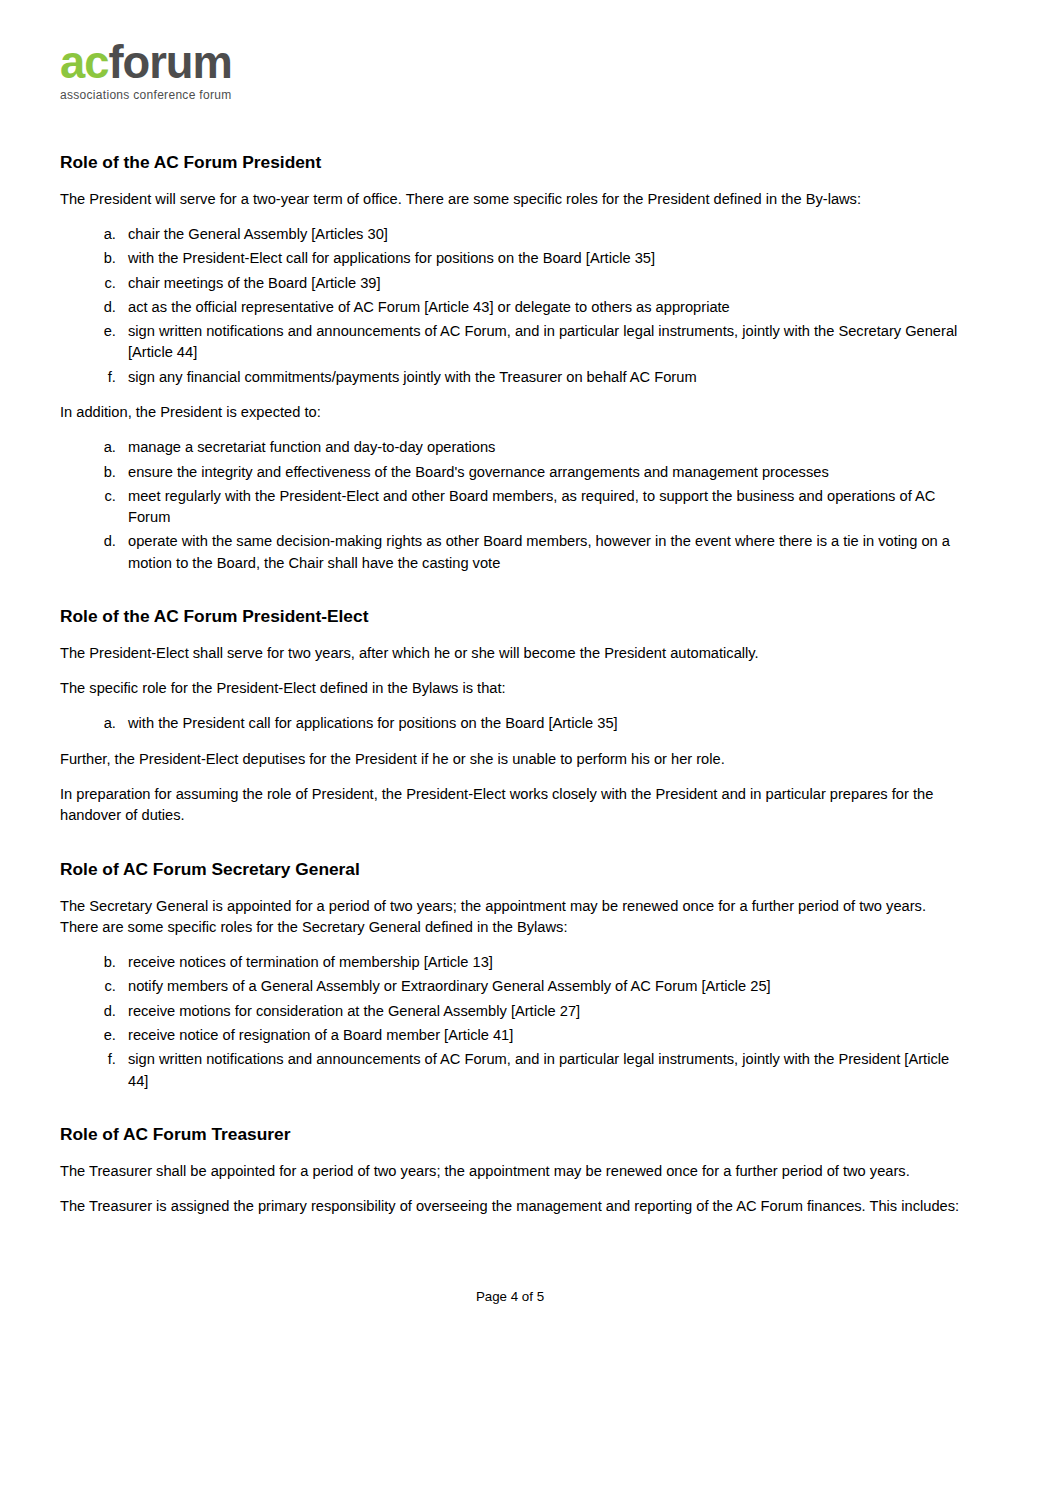ac forum
associations conference forum
Role of the AC Forum President
The President will serve for a two-year term of office. There are some specific roles for the President defined in the By-laws:
chair the General Assembly [Articles 30]
with the President-Elect call for applications for positions on the Board [Article 35]
chair meetings of the Board [Article 39]
act as the official representative of AC Forum [Article 43] or delegate to others as appropriate
sign written notifications and announcements of AC Forum, and in particular legal instruments, jointly with the Secretary General [Article 44]
sign any financial commitments/payments jointly with the Treasurer on behalf AC Forum
In addition, the President is expected to:
manage a secretariat function and day-to-day operations
ensure the integrity and effectiveness of the Board's governance arrangements and management processes
meet regularly with the President-Elect and other Board members, as required, to support the business and operations of AC Forum
operate with the same decision-making rights as other Board members, however in the event where there is a tie in voting on a motion to the Board, the Chair shall have the casting vote
Role of the AC Forum President-Elect
The President-Elect shall serve for two years, after which he or she will become the President automatically.
The specific role for the President-Elect defined in the Bylaws is that:
with the President call for applications for positions on the Board [Article 35]
Further, the President-Elect deputises for the President if he or she is unable to perform his or her role.
In preparation for assuming the role of President, the President-Elect works closely with the President and in particular prepares for the handover of duties.
Role of AC Forum Secretary General
The Secretary General is appointed for a period of two years; the appointment may be renewed once for a further period of two years. There are some specific roles for the Secretary General defined in the Bylaws:
receive notices of termination of membership [Article 13]
notify members of a General Assembly or Extraordinary General Assembly of AC Forum [Article 25]
receive motions for consideration at the General Assembly [Article 27]
receive notice of resignation of a Board member [Article 41]
sign written notifications and announcements of AC Forum, and in particular legal instruments, jointly with the President [Article 44]
Role of AC Forum Treasurer
The Treasurer shall be appointed for a period of two years; the appointment may be renewed once for a further period of two years.
The Treasurer is assigned the primary responsibility of overseeing the management and reporting of the AC Forum finances. This includes:
Page 4 of 5